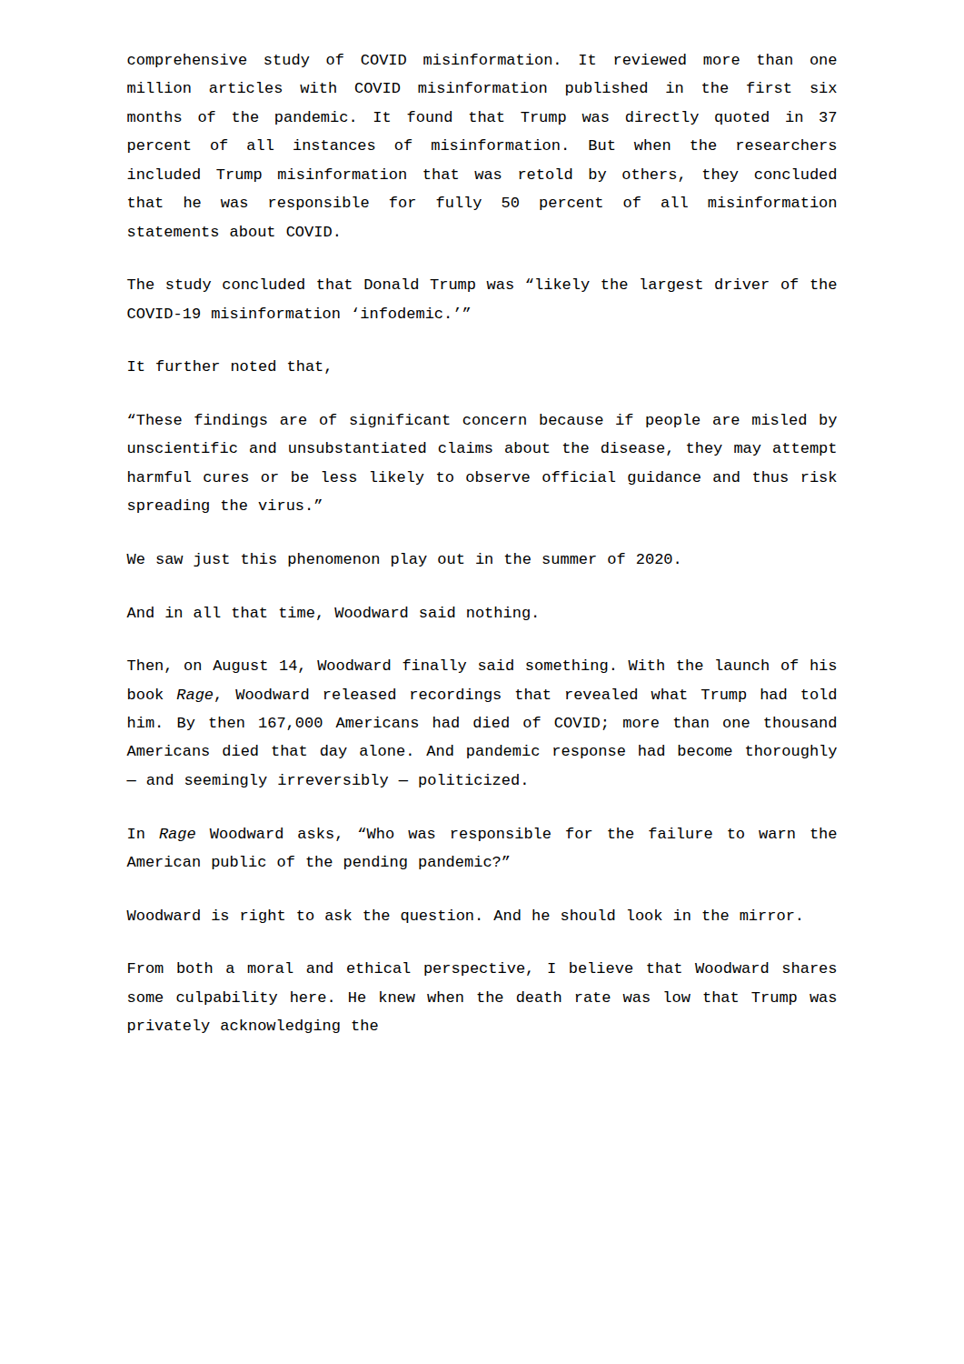comprehensive study of COVID misinformation. It reviewed more than one million articles with COVID misinformation published in the first six months of the pandemic. It found that Trump was directly quoted in 37 percent of all instances of misinformation. But when the researchers included Trump misinformation that was retold by others, they concluded that he was responsible for fully 50 percent of all misinformation statements about COVID.
The study concluded that Donald Trump was “likely the largest driver of the COVID-19 misinformation ‘infodemic.’”
It further noted that,
“These findings are of significant concern because if people are misled by unscientific and unsubstantiated claims about the disease, they may attempt harmful cures or be less likely to observe official guidance and thus risk spreading the virus.”
We saw just this phenomenon play out in the summer of 2020.
And in all that time, Woodward said nothing.
Then, on August 14, Woodward finally said something. With the launch of his book Rage, Woodward released recordings that revealed what Trump had told him. By then 167,000 Americans had died of COVID; more than one thousand Americans died that day alone. And pandemic response had become thoroughly — and seemingly irreversibly — politicized.
In Rage Woodward asks, “Who was responsible for the failure to warn the American public of the pending pandemic?”
Woodward is right to ask the question. And he should look in the mirror.
From both a moral and ethical perspective, I believe that Woodward shares some culpability here. He knew when the death rate was low that Trump was privately acknowledging the